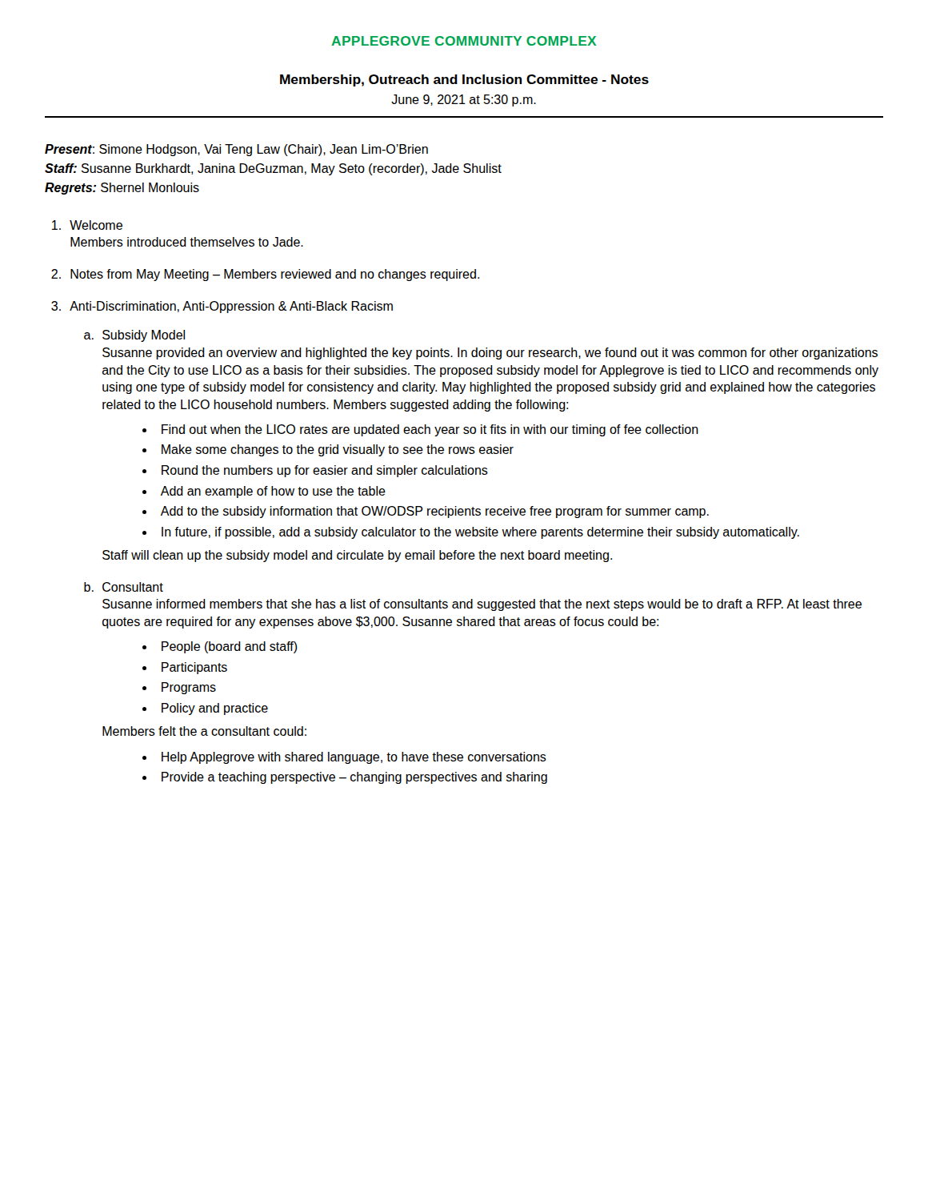APPLEGROVE COMMUNITY COMPLEX
Membership, Outreach and Inclusion Committee - Notes
June 9, 2021 at 5:30 p.m.
Present: Simone Hodgson, Vai Teng Law (Chair), Jean Lim-O’Brien
Staff: Susanne Burkhardt, Janina DeGuzman, May Seto (recorder), Jade Shulist
Regrets: Shernel Monlouis
Welcome
Members introduced themselves to Jade.
Notes from May Meeting – Members reviewed and no changes required.
Anti-Discrimination, Anti-Oppression & Anti-Black Racism
Subsidy Model
Susanne provided an overview and highlighted the key points. In doing our research, we found out it was common for other organizations and the City to use LICO as a basis for their subsidies. The proposed subsidy model for Applegrove is tied to LICO and recommends only using one type of subsidy model for consistency and clarity. May highlighted the proposed subsidy grid and explained how the categories related to the LICO household numbers. Members suggested adding the following:
Find out when the LICO rates are updated each year so it fits in with our timing of fee collection
Make some changes to the grid visually to see the rows easier
Round the numbers up for easier and simpler calculations
Add an example of how to use the table
Add to the subsidy information that OW/ODSP recipients receive free program for summer camp.
In future, if possible, add a subsidy calculator to the website where parents determine their subsidy automatically.
Staff will clean up the subsidy model and circulate by email before the next board meeting.
Consultant
Susanne informed members that she has a list of consultants and suggested that the next steps would be to draft a RFP. At least three quotes are required for any expenses above $3,000. Susanne shared that areas of focus could be:
People (board and staff)
Participants
Programs
Policy and practice
Members felt the a consultant could:
Help Applegrove with shared language, to have these conversations
Provide a teaching perspective – changing perspectives and sharing